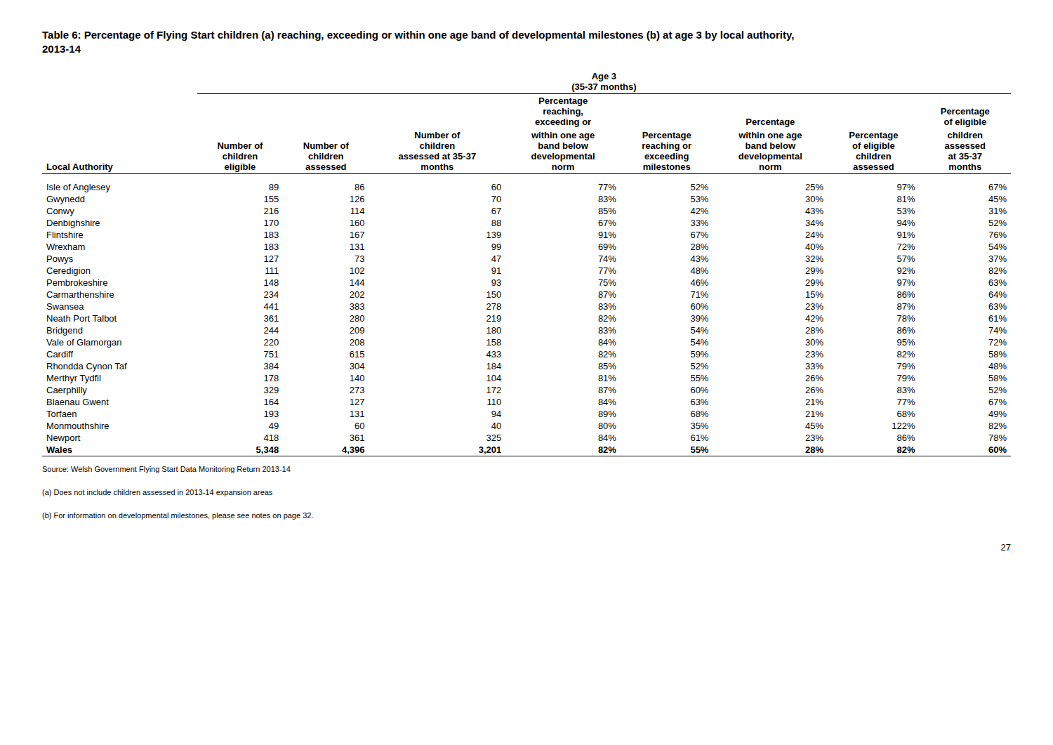Table 6: Percentage of Flying Start children (a) reaching, exceeding or within one age band of developmental milestones (b) at age 3 by local authority,
2013-14
| | Age 3 (35-37 months) |
| --- | --- |
| | | | | Percentage reaching, exceeding or | | Percentage | | Percentage of eligible |
| Local Authority | Number of children eligible | Number of children assessed | Number of children assessed at 35-37 months | within one age band below developmental norm | Percentage reaching or exceeding milestones | within one age band below developmental norm | Percentage of eligible children assessed | children assessed at 35-37 months |
| Isle of Anglesey | 89 | 86 | 60 | 77% | 52% | 25% | 97% | 67% |
| Gwynedd | 155 | 126 | 70 | 83% | 53% | 30% | 81% | 45% |
| Conwy | 216 | 114 | 67 | 85% | 42% | 43% | 53% | 31% |
| Denbighshire | 170 | 160 | 88 | 67% | 33% | 34% | 94% | 52% |
| Flintshire | 183 | 167 | 139 | 91% | 67% | 24% | 91% | 76% |
| Wrexham | 183 | 131 | 99 | 69% | 28% | 40% | 72% | 54% |
| Powys | 127 | 73 | 47 | 74% | 43% | 32% | 57% | 37% |
| Ceredigion | 111 | 102 | 91 | 77% | 48% | 29% | 92% | 82% |
| Pembrokeshire | 148 | 144 | 93 | 75% | 46% | 29% | 97% | 63% |
| Carmarthenshire | 234 | 202 | 150 | 87% | 71% | 15% | 86% | 64% |
| Swansea | 441 | 383 | 278 | 83% | 60% | 23% | 87% | 63% |
| Neath Port Talbot | 361 | 280 | 219 | 82% | 39% | 42% | 78% | 61% |
| Bridgend | 244 | 209 | 180 | 83% | 54% | 28% | 86% | 74% |
| Vale of Glamorgan | 220 | 208 | 158 | 84% | 54% | 30% | 95% | 72% |
| Cardiff | 751 | 615 | 433 | 82% | 59% | 23% | 82% | 58% |
| Rhondda Cynon Taf | 384 | 304 | 184 | 85% | 52% | 33% | 79% | 48% |
| Merthyr Tydfil | 178 | 140 | 104 | 81% | 55% | 26% | 79% | 58% |
| Caerphilly | 329 | 273 | 172 | 87% | 60% | 26% | 83% | 52% |
| Blaenau Gwent | 164 | 127 | 110 | 84% | 63% | 21% | 77% | 67% |
| Torfaen | 193 | 131 | 94 | 89% | 68% | 21% | 68% | 49% |
| Monmouthshire | 49 | 60 | 40 | 80% | 35% | 45% | 122% | 82% |
| Newport | 418 | 361 | 325 | 84% | 61% | 23% | 86% | 78% |
| Wales | 5,348 | 4,396 | 3,201 | 82% | 55% | 28% | 82% | 60% |
Source: Welsh Government Flying Start Data Monitoring Return 2013-14
(a) Does not include children assessed in 2013-14 expansion areas
(b) For information on developmental milestones, please see notes on page 32.
27